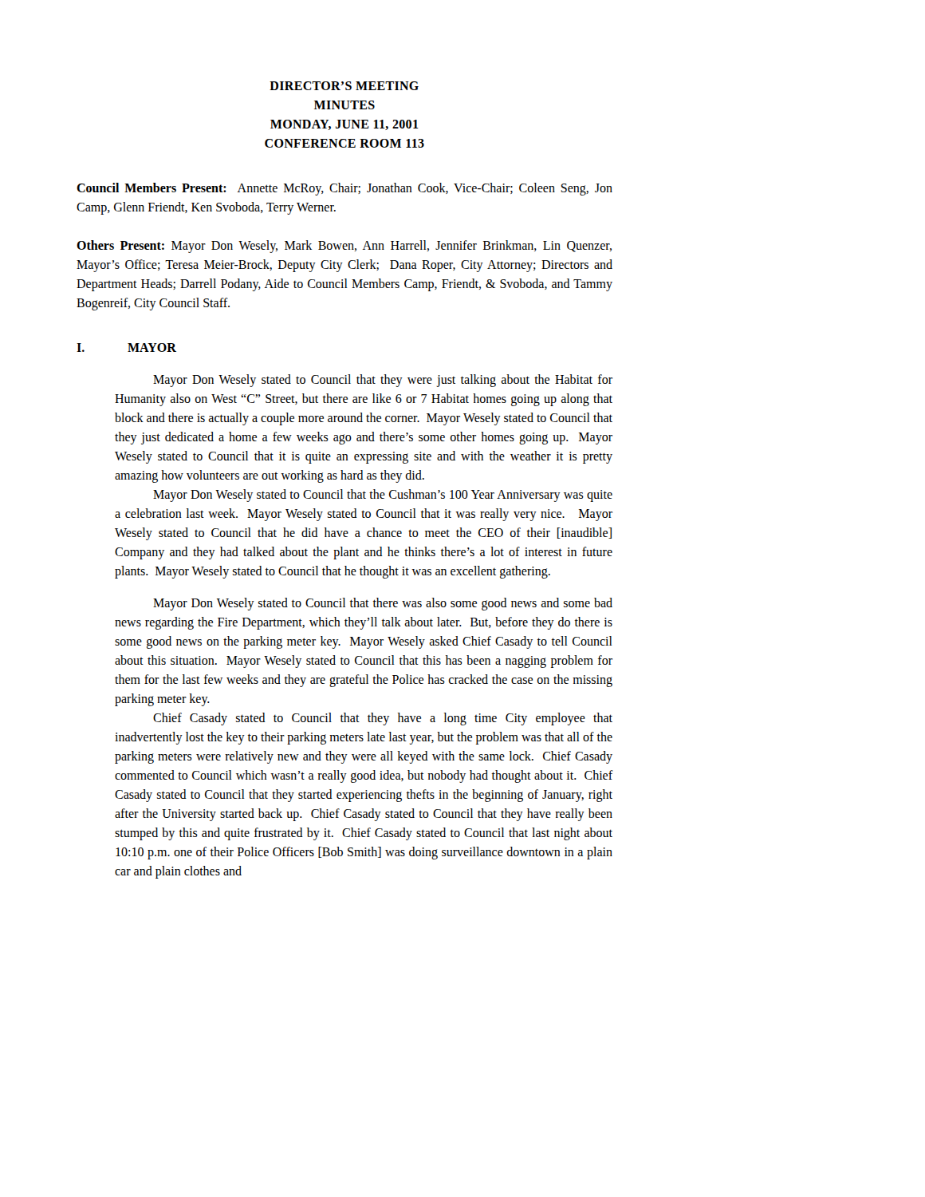DIRECTOR’S MEETING
MINUTES
MONDAY, JUNE 11, 2001
CONFERENCE ROOM 113
Council Members Present: Annette McRoy, Chair; Jonathan Cook, Vice-Chair; Coleen Seng, Jon Camp, Glenn Friendt, Ken Svoboda, Terry Werner.
Others Present: Mayor Don Wesely, Mark Bowen, Ann Harrell, Jennifer Brinkman, Lin Quenzer, Mayor’s Office; Teresa Meier-Brock, Deputy City Clerk; Dana Roper, City Attorney; Directors and Department Heads; Darrell Podany, Aide to Council Members Camp, Friendt, & Svoboda, and Tammy Bogenreif, City Council Staff.
I. MAYOR
Mayor Don Wesely stated to Council that they were just talking about the Habitat for Humanity also on West “C” Street, but there are like 6 or 7 Habitat homes going up along that block and there is actually a couple more around the corner. Mayor Wesely stated to Council that they just dedicated a home a few weeks ago and there’s some other homes going up. Mayor Wesely stated to Council that it is quite an expressing site and with the weather it is pretty amazing how volunteers are out working as hard as they did.
Mayor Don Wesely stated to Council that the Cushman’s 100 Year Anniversary was quite a celebration last week. Mayor Wesely stated to Council that it was really very nice. Mayor Wesely stated to Council that he did have a chance to meet the CEO of their [inaudible] Company and they had talked about the plant and he thinks there’s a lot of interest in future plants. Mayor Wesely stated to Council that he thought it was an excellent gathering.
Mayor Don Wesely stated to Council that there was also some good news and some bad news regarding the Fire Department, which they’ll talk about later. But, before they do there is some good news on the parking meter key. Mayor Wesely asked Chief Casady to tell Council about this situation. Mayor Wesely stated to Council that this has been a nagging problem for them for the last few weeks and they are grateful the Police has cracked the case on the missing parking meter key.
Chief Casady stated to Council that they have a long time City employee that inadvertently lost the key to their parking meters late last year, but the problem was that all of the parking meters were relatively new and they were all keyed with the same lock. Chief Casady commented to Council which wasn’t a really good idea, but nobody had thought about it. Chief Casady stated to Council that they started experiencing thefts in the beginning of January, right after the University started back up. Chief Casady stated to Council that they have really been stumped by this and quite frustrated by it. Chief Casady stated to Council that last night about 10:10 p.m. one of their Police Officers [Bob Smith] was doing surveillance downtown in a plain car and plain clothes and